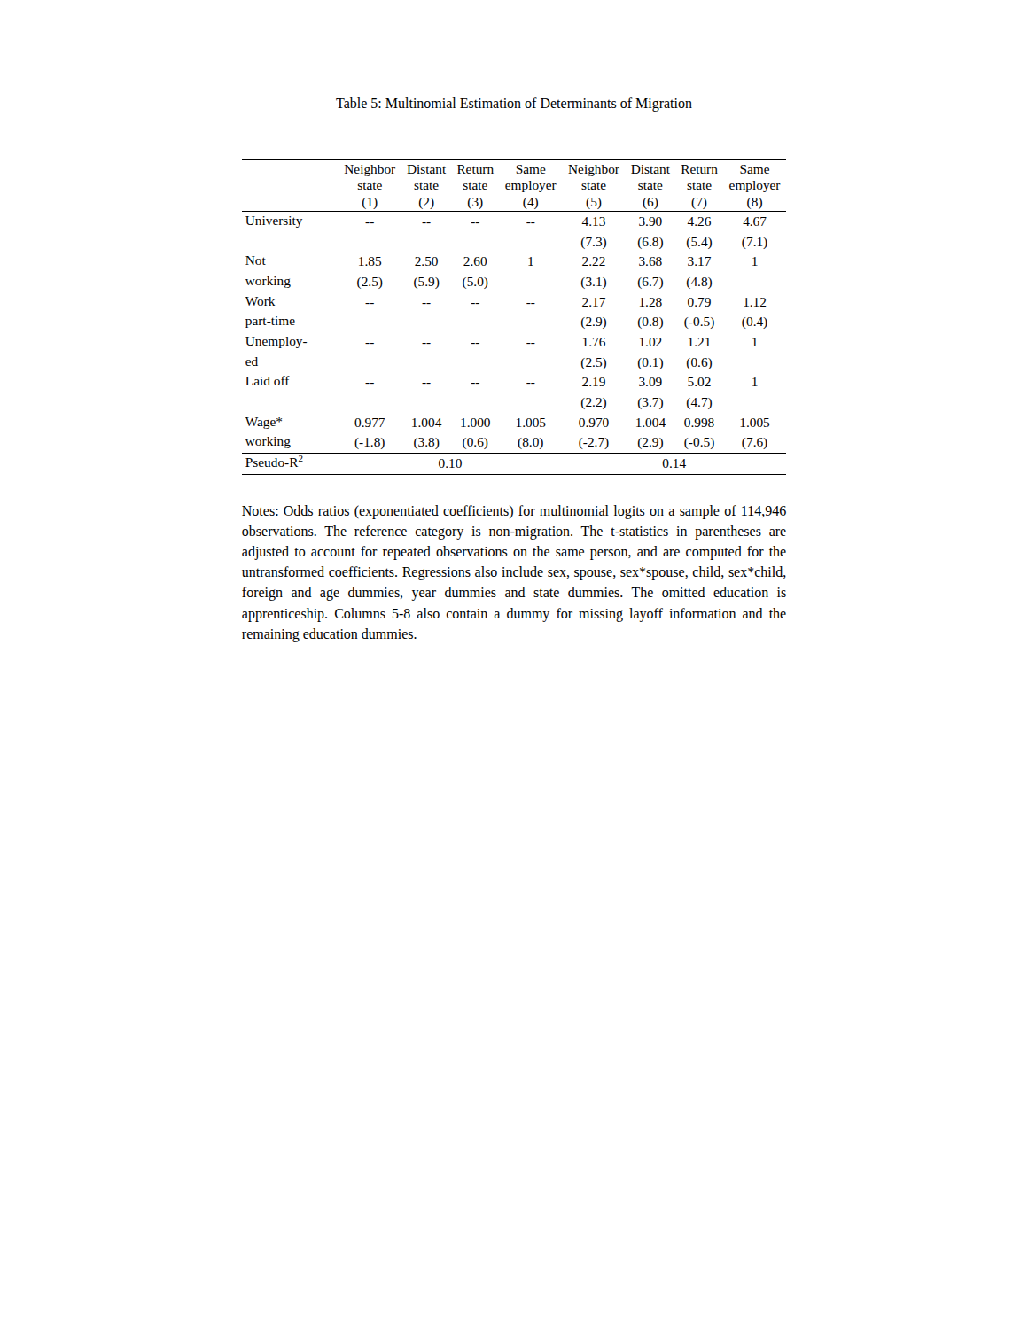Table 5: Multinomial Estimation of Determinants of Migration
| | Neighbor state | Distant state | Return state | Same employer | Neighbor state | Distant state | Return state | Same employer |
| --- | --- | --- | --- | --- | --- | --- | --- | --- |
| | (1) | (2) | (3) | (4) | (5) | (6) | (7) | (8) |
| University | -- | -- | -- | -- | 4.13 | 3.90 | 4.26 | 4.67 |
| | | | | | (7.3) | (6.8) | (5.4) | (7.1) |
| Not | 1.85 | 2.50 | 2.60 | 1 | 2.22 | 3.68 | 3.17 | 1 |
| working | (2.5) | (5.9) | (5.0) | | (3.1) | (6.7) | (4.8) | |
| Work | -- | -- | -- | -- | 2.17 | 1.28 | 0.79 | 1.12 |
| part-time | | | | | (2.9) | (0.8) | (-0.5) | (0.4) |
| Unemploy- | -- | -- | -- | -- | 1.76 | 1.02 | 1.21 | 1 |
| ed | | | | | (2.5) | (0.1) | (0.6) | |
| Laid off | -- | -- | -- | -- | 2.19 | 3.09 | 5.02 | 1 |
| | | | | | (2.2) | (3.7) | (4.7) | |
| Wage* | 0.977 | 1.004 | 1.000 | 1.005 | 0.970 | 1.004 | 0.998 | 1.005 |
| working | (-1.8) | (3.8) | (0.6) | (8.0) | (-2.7) | (2.9) | (-0.5) | (7.6) |
| Pseudo-R 2 | 0.10 | 0.14 |
Notes: Odds ratios (exponentiated coefficients) for multinomial logits on a sample of 114,946 observations. The reference category is non-migration. The t-statistics in parentheses are adjusted to account for repeated observations on the same person, and are computed for the untransformed coefficients. Regressions also include sex, spouse, sex*spouse, child, sex*child, foreign and age dummies, year dummies and state dummies. The omitted education is apprenticeship. Columns 5-8 also contain a dummy for missing layoff information and the remaining education dummies.